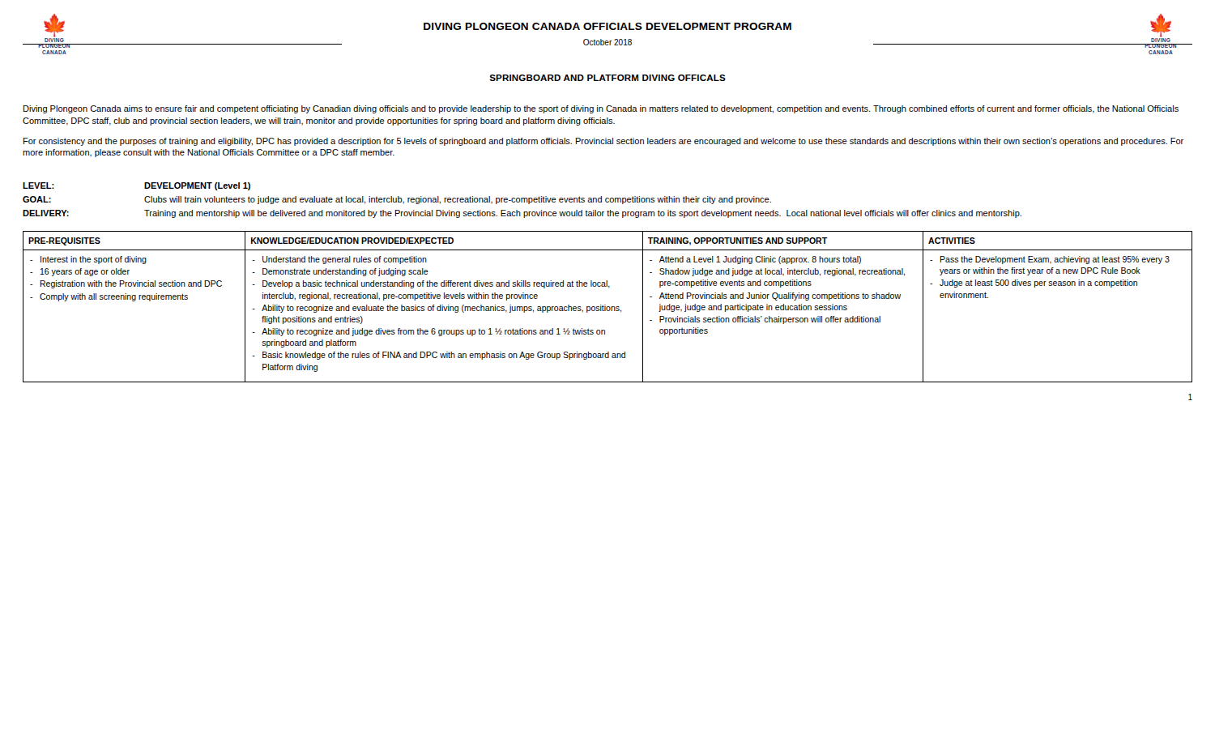🍁 DIVING
PLONGEON
CANADA
DIVING PLONGEON CANADA OFFICIALS DEVELOPMENT PROGRAM
October 2018
🍁 DIVING
PLONGEON
CANADA
SPRINGBOARD AND PLATFORM DIVING OFFICALS
Diving Plongeon Canada aims to ensure fair and competent officiating by Canadian diving officials and to provide leadership to the sport of diving in Canada in matters related to development, competition and events. Through combined efforts of current and former officials, the National Officials Committee, DPC staff, club and provincial section leaders, we will train, monitor and provide opportunities for spring board and platform diving officials.
For consistency and the purposes of training and eligibility, DPC has provided a description for 5 levels of springboard and platform officials. Provincial section leaders are encouraged and welcome to use these standards and descriptions within their own section’s operations and procedures. For more information, please consult with the National Officials Committee or a DPC staff member.
LEVEL:
DEVELOPMENT (Level 1)
GOAL:
Clubs will train volunteers to judge and evaluate at local, interclub, regional, recreational, pre-competitive events and competitions within their city and province.
DELIVERY:
Training and mentorship will be delivered and monitored by the Provincial Diving sections. Each province would tailor the program to its sport development needs. Local national level officials will offer clinics and mentorship.
| PRE-REQUISITES | KNOWLEDGE/EDUCATION PROVIDED/EXPECTED | TRAINING, OPPORTUNITIES AND SUPPORT | ACTIVITIES |
| --- | --- | --- | --- |
| Interest in the sport of diving 16 years of age or older Registration with the Provincial section and DPC Comply with all screening requirements | Understand the general rules of competition Demonstrate understanding of judging scale Develop a basic technical understanding of the different dives and skills required at the local, interclub, regional, recreational, pre-competitive levels within the province Ability to recognize and evaluate the basics of diving (mechanics, jumps, approaches, positions, flight positions and entries) Ability to recognize and judge dives from the 6 groups up to 1 ½ rotations and 1 ½ twists on springboard and platform Basic knowledge of the rules of FINA and DPC with an emphasis on Age Group Springboard and Platform diving | Attend a Level 1 Judging Clinic (approx. 8 hours total) Shadow judge and judge at local, interclub, regional, recreational, pre-competitive events and competitions Attend Provincials and Junior Qualifying competitions to shadow judge, judge and participate in education sessions Provincials section officials’ chairperson will offer additional opportunities | Pass the Development Exam, achieving at least 95% every 3 years or within the first year of a new DPC Rule Book Judge at least 500 dives per season in a competition environment. |
1